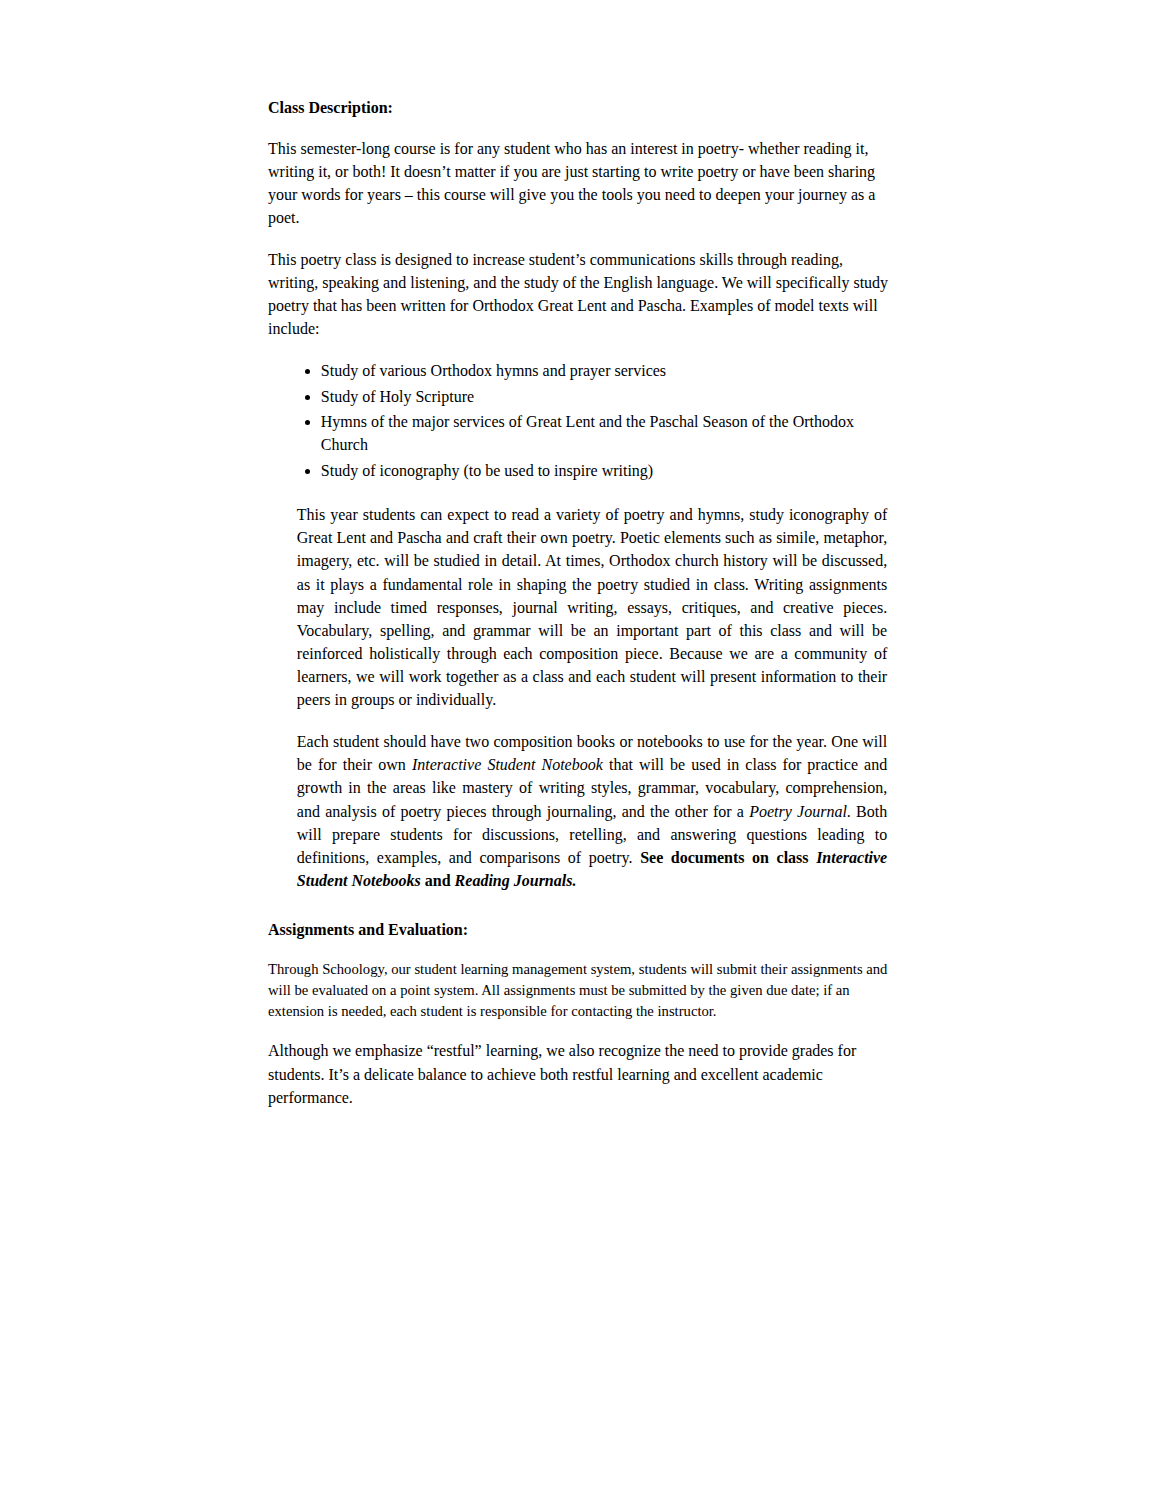Class Description:
This semester-long course is for any student who has an interest in poetry- whether reading it, writing it, or both! It doesn’t matter if you are just starting to write poetry or have been sharing your words for years – this course will give you the tools you need to deepen your journey as a poet.
This poetry class is designed to increase student’s communications skills through reading, writing, speaking and listening, and the study of the English language. We will specifically study poetry that has been written for Orthodox Great Lent and Pascha. Examples of model texts will include:
Study of various Orthodox hymns and prayer services
Study of Holy Scripture
Hymns of the major services of Great Lent and the Paschal Season of the Orthodox Church
Study of iconography (to be used to inspire writing)
This year students can expect to read a variety of poetry and hymns, study iconography of Great Lent and Pascha and craft their own poetry. Poetic elements such as simile, metaphor, imagery, etc. will be studied in detail. At times, Orthodox church history will be discussed, as it plays a fundamental role in shaping the poetry studied in class. Writing assignments may include timed responses, journal writing, essays, critiques, and creative pieces. Vocabulary, spelling, and grammar will be an important part of this class and will be reinforced holistically through each composition piece. Because we are a community of learners, we will work together as a class and each student will present information to their peers in groups or individually.
Each student should have two composition books or notebooks to use for the year. One will be for their own Interactive Student Notebook that will be used in class for practice and growth in the areas like mastery of writing styles, grammar, vocabulary, comprehension, and analysis of poetry pieces through journaling, and the other for a Poetry Journal. Both will prepare students for discussions, retelling, and answering questions leading to definitions, examples, and comparisons of poetry. See documents on class Interactive Student Notebooks and Reading Journals.
Assignments and Evaluation:
Through Schoology, our student learning management system, students will submit their assignments and will be evaluated on a point system. All assignments must be submitted by the given due date; if an extension is needed, each student is responsible for contacting the instructor.
Although we emphasize “restful” learning, we also recognize the need to provide grades for students. It’s a delicate balance to achieve both restful learning and excellent academic performance.